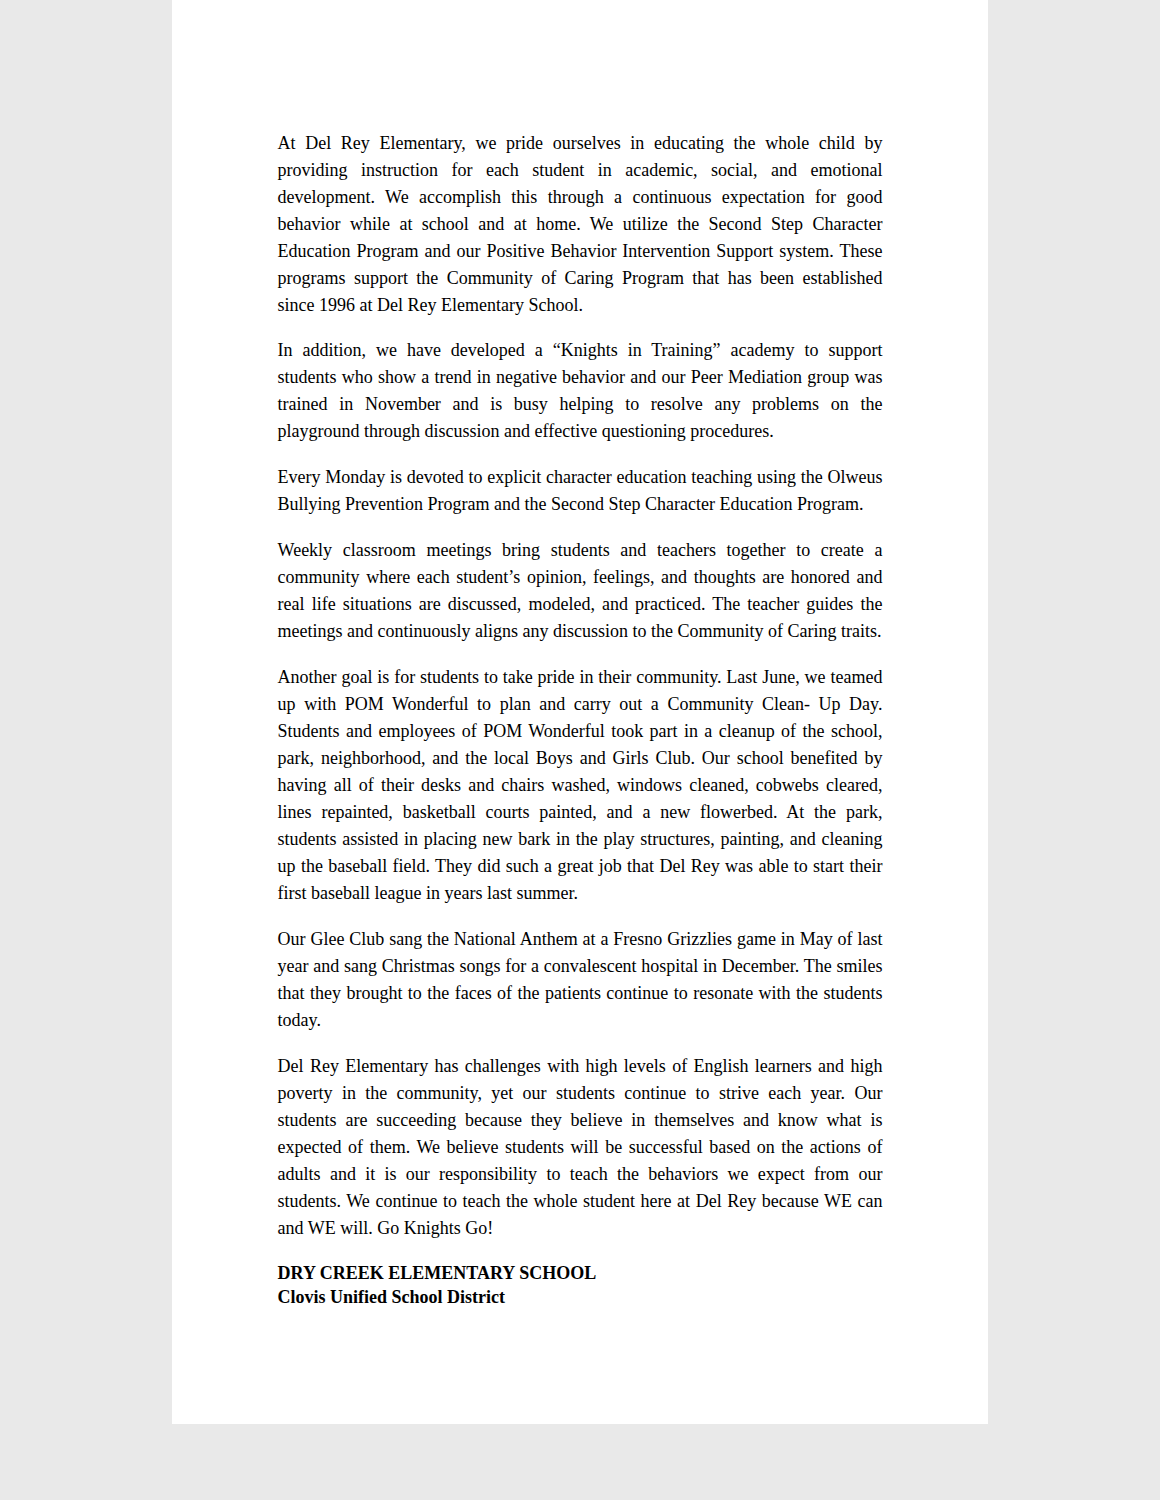At Del Rey Elementary, we pride ourselves in educating the whole child by providing instruction for each student in academic, social, and emotional development. We accomplish this through a continuous expectation for good behavior while at school and at home. We utilize the Second Step Character Education Program and our Positive Behavior Intervention Support system. These programs support the Community of Caring Program that has been established since 1996 at Del Rey Elementary School.
In addition, we have developed a “Knights in Training” academy to support students who show a trend in negative behavior and our Peer Mediation group was trained in November and is busy helping to resolve any problems on the playground through discussion and effective questioning procedures.
Every Monday is devoted to explicit character education teaching using the Olweus Bullying Prevention Program and the Second Step Character Education Program.
Weekly classroom meetings bring students and teachers together to create a community where each student’s opinion, feelings, and thoughts are honored and real life situations are discussed, modeled, and practiced. The teacher guides the meetings and continuously aligns any discussion to the Community of Caring traits.
Another goal is for students to take pride in their community. Last June, we teamed up with POM Wonderful to plan and carry out a Community Clean- Up Day. Students and employees of POM Wonderful took part in a cleanup of the school, park, neighborhood, and the local Boys and Girls Club. Our school benefited by having all of their desks and chairs washed, windows cleaned, cobwebs cleared, lines repainted, basketball courts painted, and a new flowerbed. At the park, students assisted in placing new bark in the play structures, painting, and cleaning up the baseball field. They did such a great job that Del Rey was able to start their first baseball league in years last summer.
Our Glee Club sang the National Anthem at a Fresno Grizzlies game in May of last year and sang Christmas songs for a convalescent hospital in December. The smiles that they brought to the faces of the patients continue to resonate with the students today.
Del Rey Elementary has challenges with high levels of English learners and high poverty in the community, yet our students continue to strive each year. Our students are succeeding because they believe in themselves and know what is expected of them. We believe students will be successful based on the actions of adults and it is our responsibility to teach the behaviors we expect from our students. We continue to teach the whole student here at Del Rey because WE can and WE will. Go Knights Go!
DRY CREEK ELEMENTARY SCHOOL
Clovis Unified School District